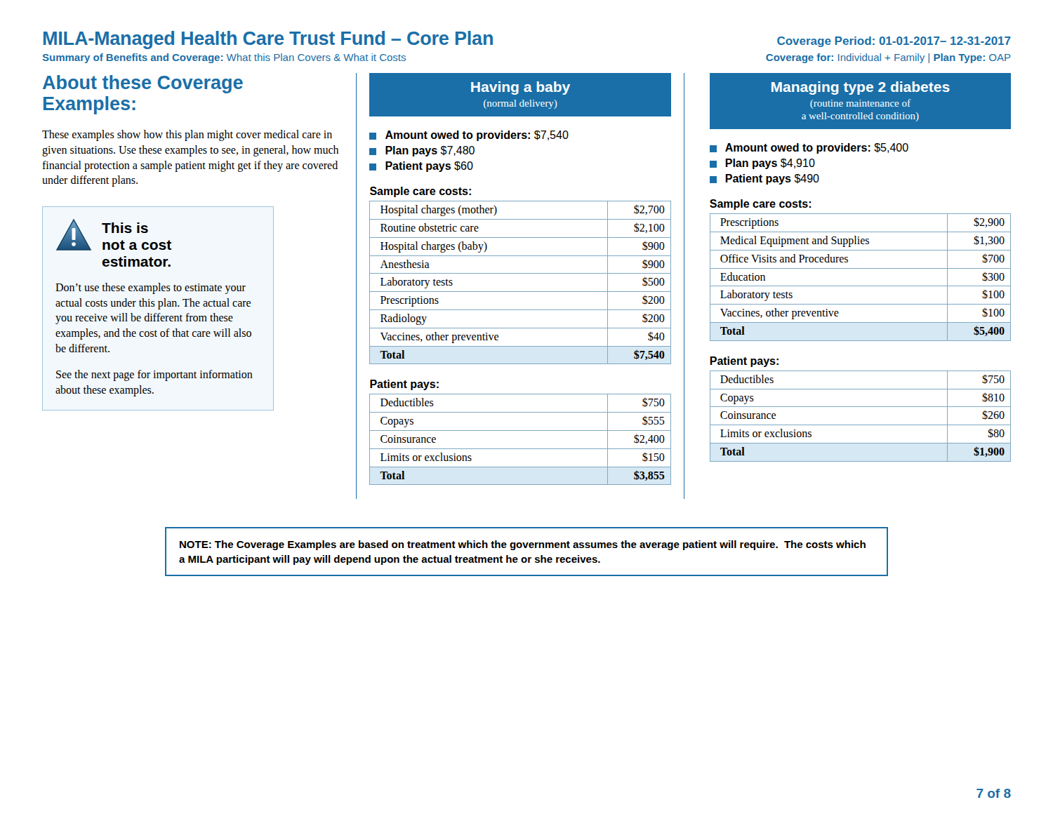MILA-Managed Health Care Trust Fund – Core Plan
Coverage Period: 01-01-2017– 12-31-2017
Summary of Benefits and Coverage: What this Plan Covers & What it Costs
Coverage for: Individual + Family | Plan Type: OAP
About these Coverage
Examples:
These examples show how this plan might cover medical care in given situations. Use these examples to see, in general, how much financial protection a sample patient might get if they are covered under different plans.
This is
not a cost
estimator.
Don’t use these examples to estimate your actual costs under this plan. The actual care you receive will be different from these examples, and the cost of that care will also be different.
See the next page for important information about these examples.
Having a baby
(normal delivery)
Amount owed to providers: $7,540
Plan pays $7,480
Patient pays $60
Sample care costs:
| Hospital charges (mother) | $2,700 |
| Routine obstetric care | $2,100 |
| Hospital charges (baby) | $900 |
| Anesthesia | $900 |
| Laboratory tests | $500 |
| Prescriptions | $200 |
| Radiology | $200 |
| Vaccines, other preventive | $40 |
| Total | $7,540 |
Patient pays:
| Deductibles | $750 |
| Copays | $555 |
| Coinsurance | $2,400 |
| Limits or exclusions | $150 |
| Total | $3,855 |
Managing type 2 diabetes
(routine maintenance of
a well-controlled condition)
Amount owed to providers: $5,400
Plan pays $4,910
Patient pays $490
Sample care costs:
| Prescriptions | $2,900 |
| Medical Equipment and Supplies | $1,300 |
| Office Visits and Procedures | $700 |
| Education | $300 |
| Laboratory tests | $100 |
| Vaccines, other preventive | $100 |
| Total | $5,400 |
Patient pays:
| Deductibles | $750 |
| Copays | $810 |
| Coinsurance | $260 |
| Limits or exclusions | $80 |
| Total | $1,900 |
NOTE: The Coverage Examples are based on treatment which the government assumes the average patient will require. The costs which a MILA participant will pay will depend upon the actual treatment he or she receives.
7 of 8